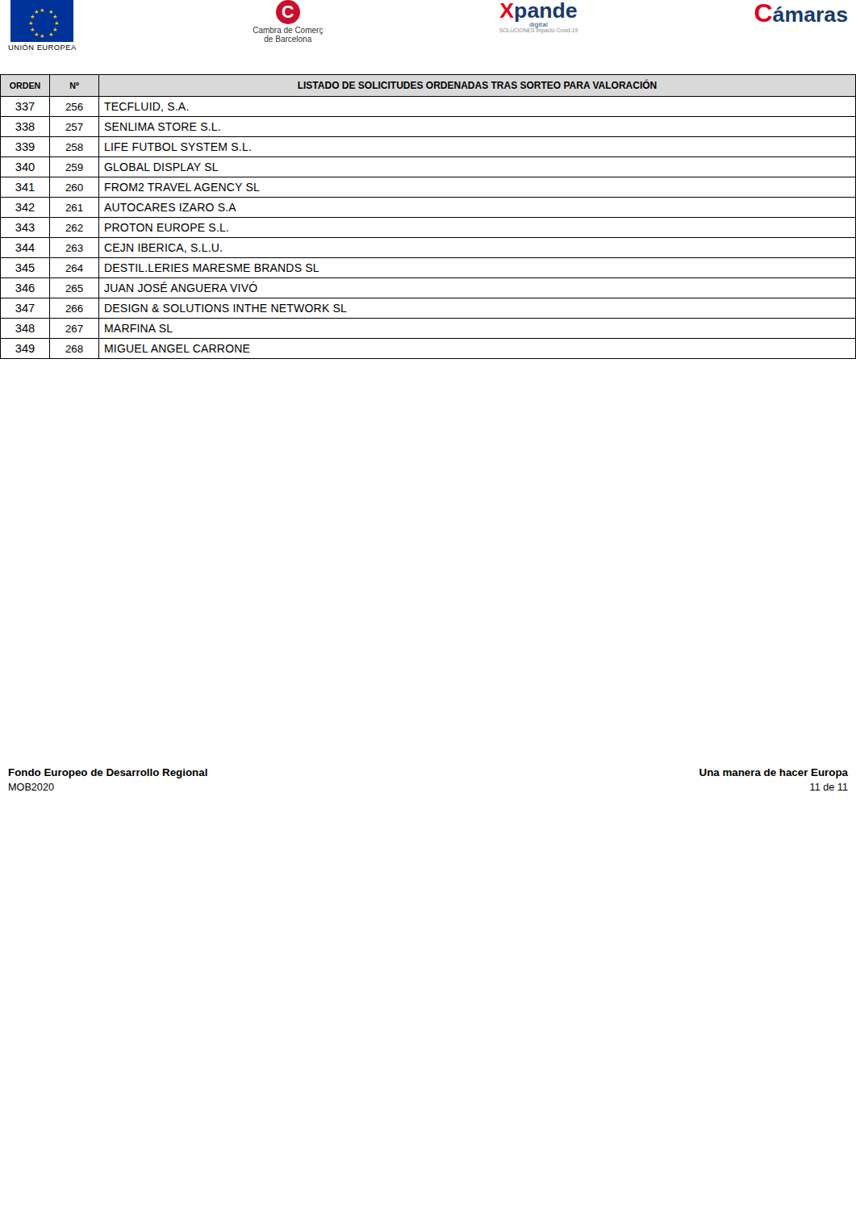★ ★ ★ ★ ★ ★ ★ ★ ★ ★ ★ ★
UNIÓN EUROPEA
C
Cambra de Comerç
de Barcelona
Xpande
digital
SOLUCIONES impacto Covid-19
Cámaras
| ORDEN | Nº | LISTADO DE SOLICITUDES ORDENADAS TRAS SORTEO PARA VALORACIÓN |
| --- | --- | --- |
| 337 | 256 | TECFLUID, S.A. |
| 338 | 257 | SENLIMA STORE S.L. |
| 339 | 258 | LIFE FUTBOL SYSTEM S.L. |
| 340 | 259 | GLOBAL DISPLAY SL |
| 341 | 260 | FROM2 TRAVEL AGENCY SL |
| 342 | 261 | AUTOCARES IZARO S.A |
| 343 | 262 | PROTON EUROPE S.L. |
| 344 | 263 | CEJN IBERICA, S.L.U. |
| 345 | 264 | DESTIL.LERIES MARESME BRANDS SL |
| 346 | 265 | JUAN JOSÉ ANGUERA VIVÓ |
| 347 | 266 | DESIGN & SOLUTIONS INTHE NETWORK SL |
| 348 | 267 | MARFINA SL |
| 349 | 268 | MIGUEL ANGEL CARRONE |
Fondo Europeo de Desarrollo Regional Una manera de hacer Europa
MOB2020 11 de 11